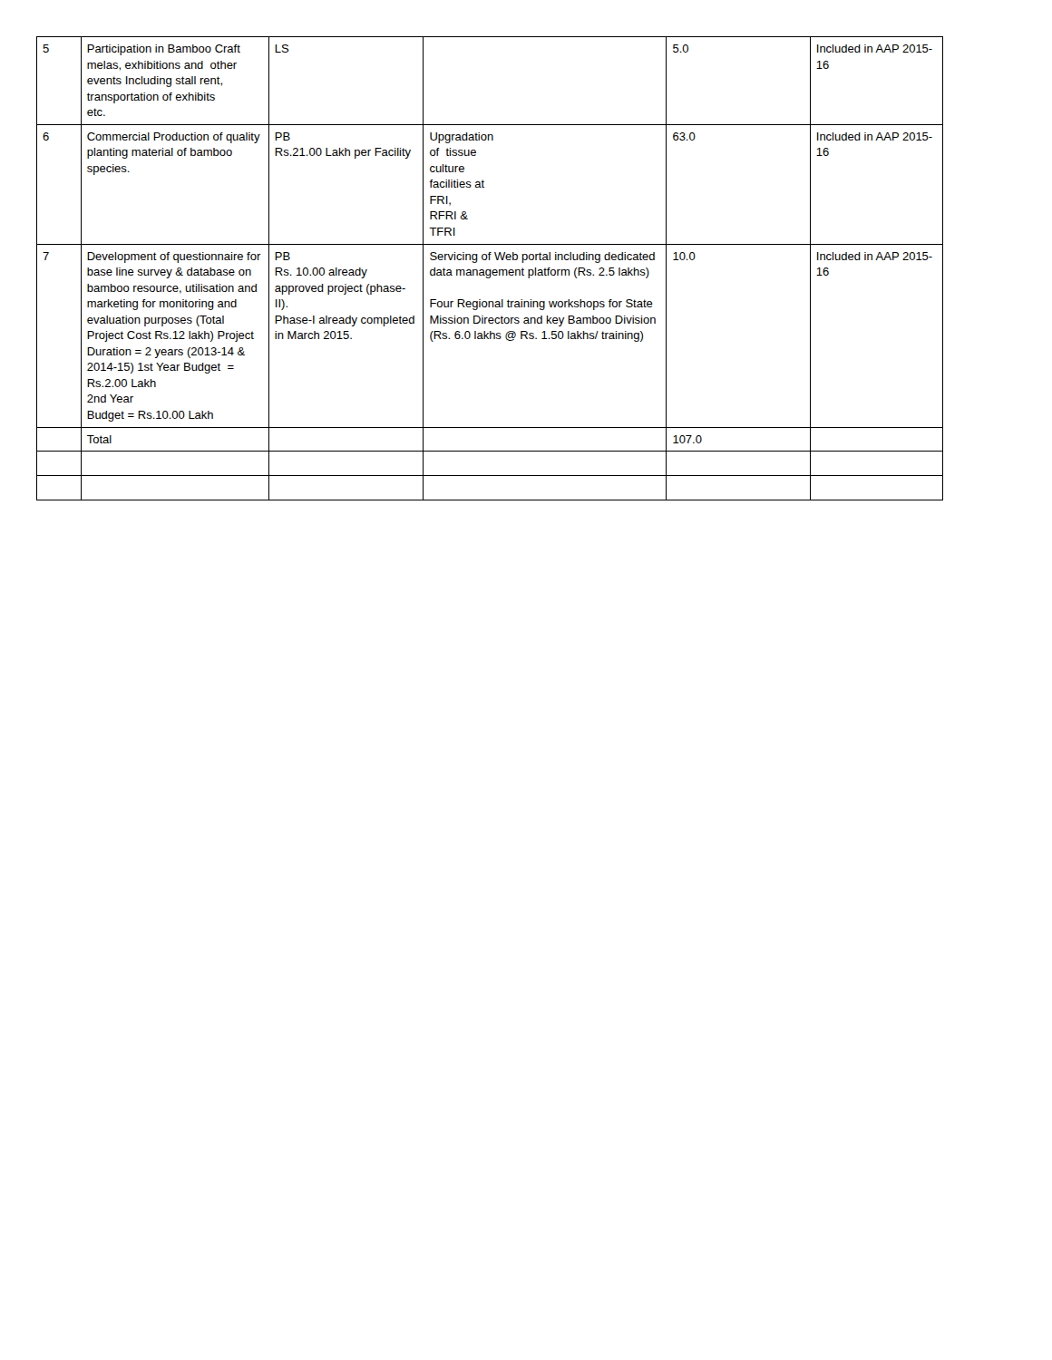| 5 | Participation in Bamboo Craft melas, exhibitions and other events Including stall rent, transportation of exhibits etc. | LS | | 5.0 | Included in AAP 2015-16 |
| 6 | Commercial Production of quality planting material of bamboo species. | PB Rs.21.00 Lakh per Facility | Upgradation of tissue culture facilities at FRI, RFRI & TFRI | 63.0 | Included in AAP 2015-16 |
| 7 | Development of questionnaire for base line survey & database on bamboo resource, utilisation and marketing for monitoring and evaluation purposes (Total Project Cost Rs.12 lakh) Project Duration = 2 years (2013-14 & 2014-15) 1st Year Budget = Rs.2.00 Lakh 2nd Year Budget = Rs.10.00 Lakh | PB Rs. 10.00 already approved project (phase-II). Phase-I already completed in March 2015. | Servicing of Web portal including dedicated data management platform (Rs. 2.5 lakhs) Four Regional training workshops for State Mission Directors and key Bamboo Division (Rs. 6.0 lakhs @ Rs. 1.50 lakhs/ training) | 10.0 | Included in AAP 2015-16 |
| | Total | | | 107.0 | |